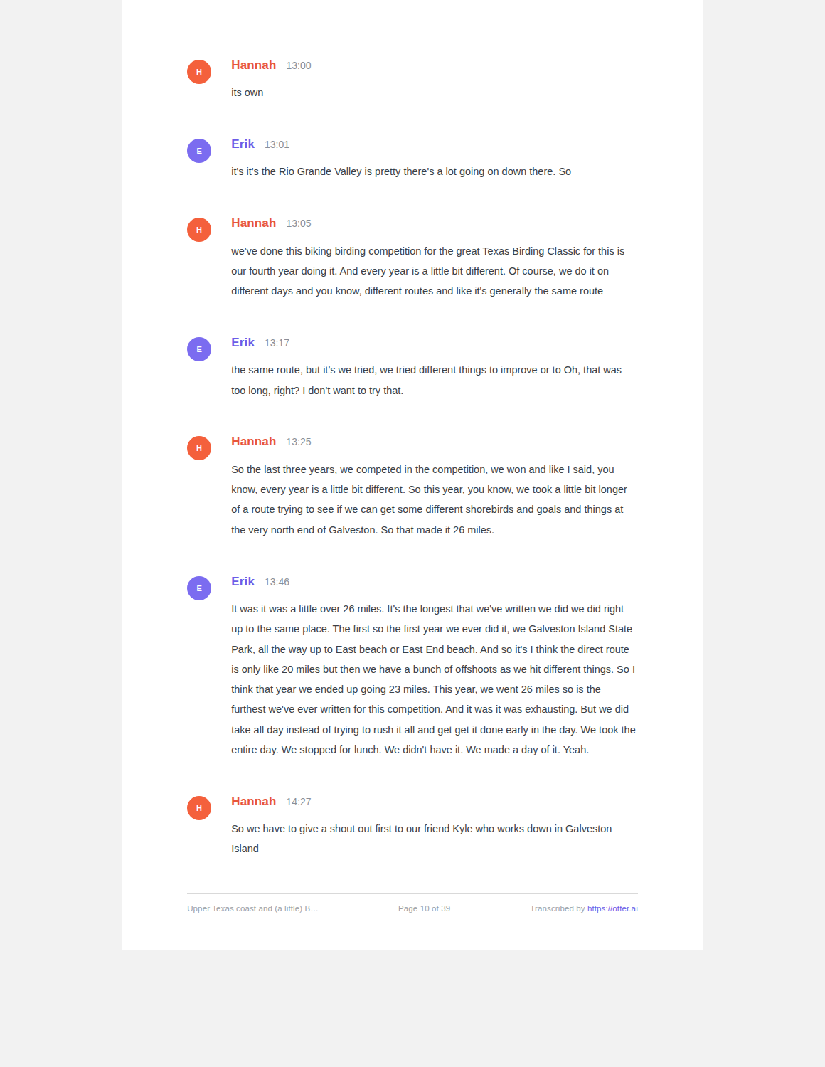H
Hannah 13:00
its own
E
Erik 13:01
it's it's the Rio Grande Valley is pretty there's a lot going on down there. So
H
Hannah 13:05
we've done this biking birding competition for the great Texas Birding Classic for this is our fourth year doing it. And every year is a little bit different. Of course, we do it on different days and you know, different routes and like it's generally the same route
E
Erik 13:17
the same route, but it's we tried, we tried different things to improve or to Oh, that was too long, right? I don't want to try that.
H
Hannah 13:25
So the last three years, we competed in the competition, we won and like I said, you know, every year is a little bit different. So this year, you know, we took a little bit longer of a route trying to see if we can get some different shorebirds and goals and things at the very north end of Galveston. So that made it 26 miles.
E
Erik 13:46
It was it was a little over 26 miles. It's the longest that we've written we did we did right up to the same place. The first so the first year we ever did it, we Galveston Island State Park, all the way up to East beach or East End beach. And so it's I think the direct route is only like 20 miles but then we have a bunch of offshoots as we hit different things. So I think that year we ended up going 23 miles. This year, we went 26 miles so is the furthest we've ever written for this competition. And it was it was exhausting. But we did take all day instead of trying to rush it all and get get it done early in the day. We took the entire day. We stopped for lunch. We didn't have it. We made a day of it. Yeah.
H
Hannah 14:27
So we have to give a shout out first to our friend Kyle who works down in Galveston Island
Upper Texas coast and (a little) B… Page 10 of 39 Transcribed by https://otter.ai